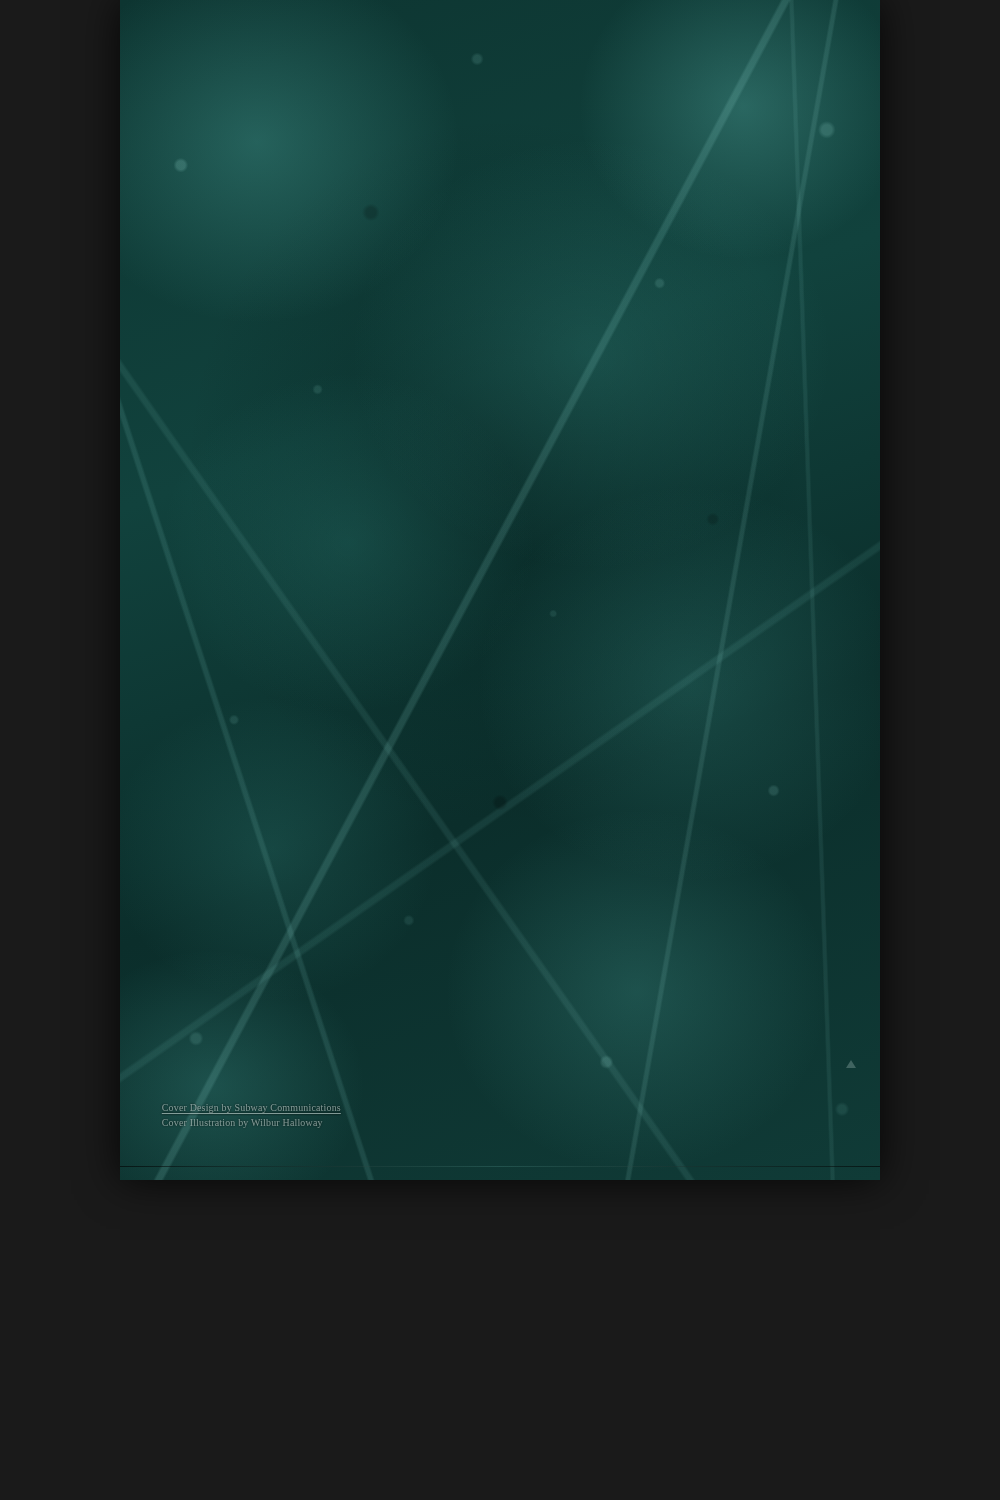Cover Design by Subway Communications Cover Illustration by Wilbur Halloway